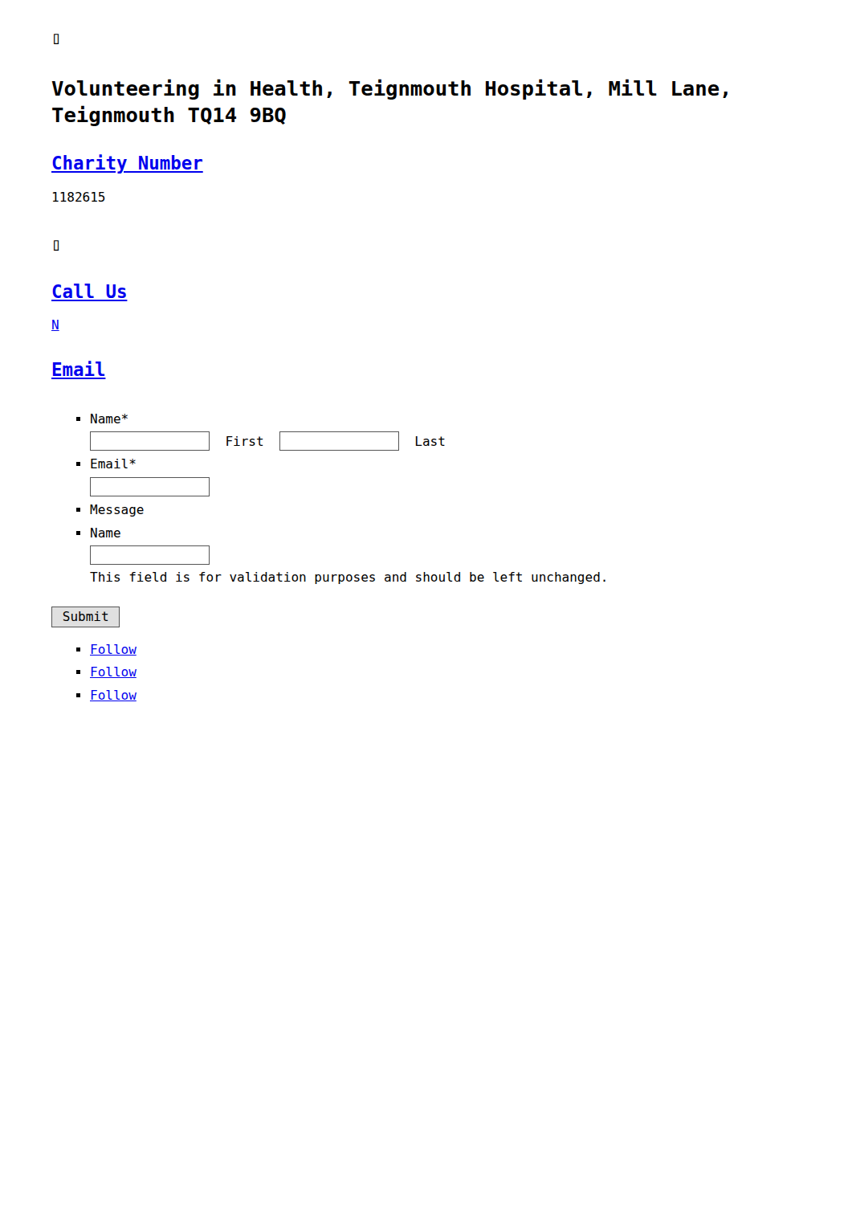▯
Volunteering in Health, Teignmouth Hospital, Mill Lane, Teignmouth TQ14 9BQ
Charity Number
1182615
▯
Call Us
N
Email
Name*
First Last
Email*
Message
Name
This field is for validation purposes and should be left unchanged.
Submit
Follow
Follow
Follow